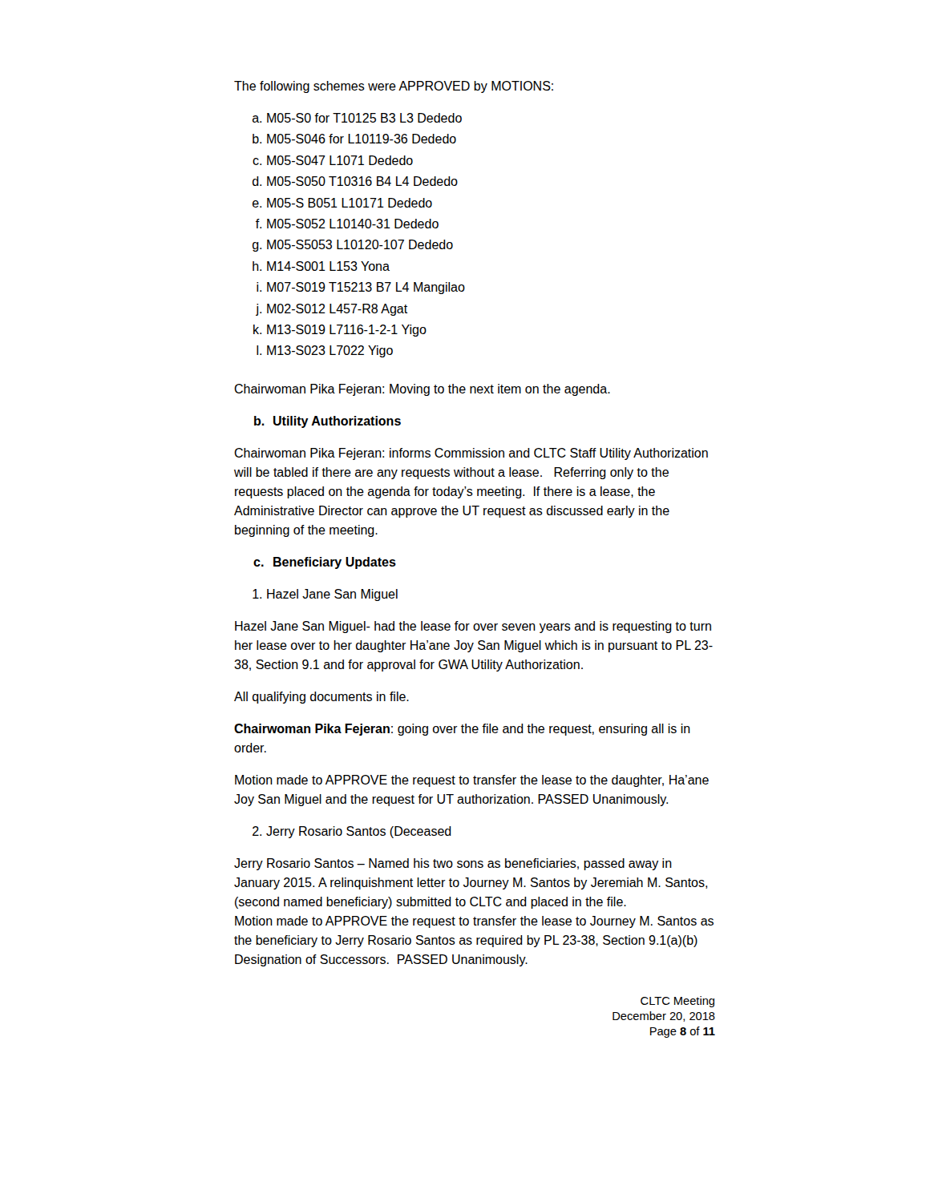The following schemes were APPROVED by MOTIONS:
M05-S0 for T10125 B3 L3 Dededo
M05-S046 for L10119-36 Dededo
M05-S047 L1071 Dededo
M05-S050 T10316 B4 L4 Dededo
M05-S B051 L10171 Dededo
M05-S052 L10140-31 Dededo
M05-S5053 L10120-107 Dededo
M14-S001 L153 Yona
M07-S019 T15213 B7 L4 Mangilao
M02-S012 L457-R8 Agat
M13-S019 L7116-1-2-1 Yigo
M13-S023 L7022 Yigo
Chairwoman Pika Fejeran: Moving to the next item on the agenda.
b. Utility Authorizations
Chairwoman Pika Fejeran: informs Commission and CLTC Staff Utility Authorization will be tabled if there are any requests without a lease. Referring only to the requests placed on the agenda for today’s meeting. If there is a lease, the Administrative Director can approve the UT request as discussed early in the beginning of the meeting.
c. Beneficiary Updates
Hazel Jane San Miguel
Hazel Jane San Miguel- had the lease for over seven years and is requesting to turn her lease over to her daughter Ha’ane Joy San Miguel which is in pursuant to PL 23-38, Section 9.1 and for approval for GWA Utility Authorization.
All qualifying documents in file.
Chairwoman Pika Fejeran: going over the file and the request, ensuring all is in order.
Motion made to APPROVE the request to transfer the lease to the daughter, Ha’ane Joy San Miguel and the request for UT authorization. PASSED Unanimously.
Jerry Rosario Santos (Deceased
Jerry Rosario Santos – Named his two sons as beneficiaries, passed away in January 2015. A relinquishment letter to Journey M. Santos by Jeremiah M. Santos, (second named beneficiary) submitted to CLTC and placed in the file.
Motion made to APPROVE the request to transfer the lease to Journey M. Santos as the beneficiary to Jerry Rosario Santos as required by PL 23-38, Section 9.1(a)(b) Designation of Successors. PASSED Unanimously.
CLTC Meeting
December 20, 2018
Page 8 of 11